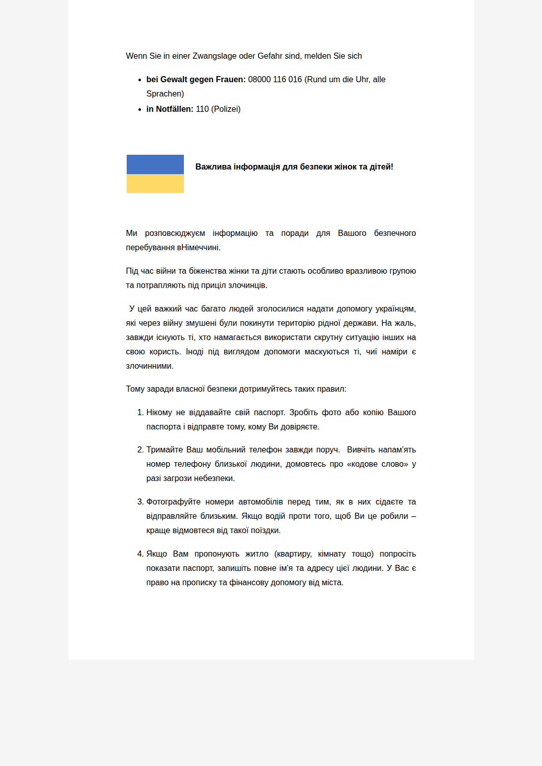Wenn Sie in einer Zwangslage oder Gefahr sind, melden Sie sich
bei Gewalt gegen Frauen: 08000 116 016 (Rund um die Uhr, alle Sprachen)
in Notfällen: 110 (Polizei)
Важлива інформація для безпеки жінок та дітей!
Ми розповсюджуєм інформацію та поради для Вашого безпечного перебування вНімеччині.
Під час війни та біженства жінки та діти стають особливо вразливою групою та потрапляють під приціл злочинців.
У цей важкий час багато людей зголосилися надати допомогу українцям, які через війну змушені були покинути територію рідної держави. На жаль, завжди існують ті, хто намагається використати скрутну ситуацію інших на свою користь. Іноді під виглядом допомоги маскуються ті, чиї наміри є злочинними.
Тому заради власної безпеки дотримуйтесь таких правил:
Нікому не віддавайте свій паспорт. Зробіть фото або копію Вашого паспорта і відправте тому, кому Ви довіряєте.
Тримайте Ваш мобільний телефон завжди поруч. Вивчіть напам'ять номер телефону близької людини, домовтесь про «кодове слово» у разі загрози небезпеки.
Фотографуйте номери автомобілів перед тим, як в них сідаєте та відправляйте близьким. Якщо водій проти того, щоб Ви це робили – краще відмовтеся від такої поїздки.
Якщо Вам пропонують житло (квартиру, кімнату тощо) попросіть показати паспорт, запишіть повне ім'я та адресу цієї людини. У Вас є право на прописку та фінансову допомогу від міста.